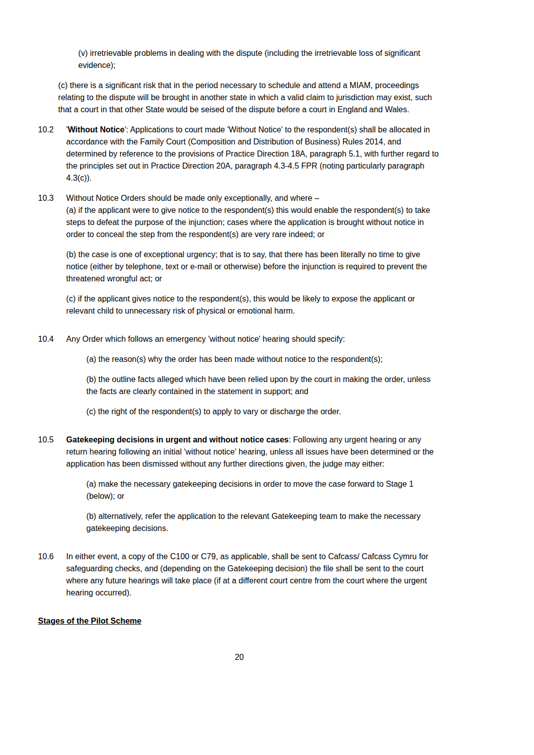(v) irretrievable problems in dealing with the dispute (including the irretrievable loss of significant evidence);
(c) there is a significant risk that in the period necessary to schedule and attend a MIAM, proceedings relating to the dispute will be brought in another state in which a valid claim to jurisdiction may exist, such that a court in that other State would be seised of the dispute before a court in England and Wales.
10.2
'Without Notice': Applications to court made 'Without Notice' to the respondent(s) shall be allocated in accordance with the Family Court (Composition and Distribution of Business) Rules 2014, and determined by reference to the provisions of Practice Direction 18A, paragraph 5.1, with further regard to the principles set out in Practice Direction 20A, paragraph 4.3-4.5 FPR (noting particularly paragraph 4.3(c)).
10.3
Without Notice Orders should be made only exceptionally, and where –
(a) if the applicant were to give notice to the respondent(s) this would enable the respondent(s) to take steps to defeat the purpose of the injunction; cases where the application is brought without notice in order to conceal the step from the respondent(s) are very rare indeed; or
(b) the case is one of exceptional urgency; that is to say, that there has been literally no time to give notice (either by telephone, text or e-mail or otherwise) before the injunction is required to prevent the threatened wrongful act; or
(c) if the applicant gives notice to the respondent(s), this would be likely to expose the applicant or relevant child to unnecessary risk of physical or emotional harm.
10.4
Any Order which follows an emergency 'without notice' hearing should specify:
(a) the reason(s) why the order has been made without notice to the respondent(s);
(b) the outline facts alleged which have been relied upon by the court in making the order, unless the facts are clearly contained in the statement in support; and
(c) the right of the respondent(s) to apply to vary or discharge the order.
10.5
Gatekeeping decisions in urgent and without notice cases: Following any urgent hearing or any return hearing following an initial 'without notice' hearing, unless all issues have been determined or the application has been dismissed without any further directions given, the judge may either:
(a) make the necessary gatekeeping decisions in order to move the case forward to Stage 1 (below); or
(b) alternatively, refer the application to the relevant Gatekeeping team to make the necessary gatekeeping decisions.
10.6
In either event, a copy of the C100 or C79, as applicable, shall be sent to Cafcass/ Cafcass Cymru for safeguarding checks, and (depending on the Gatekeeping decision) the file shall be sent to the court where any future hearings will take place (if at a different court centre from the court where the urgent hearing occurred).
Stages of the Pilot Scheme
20